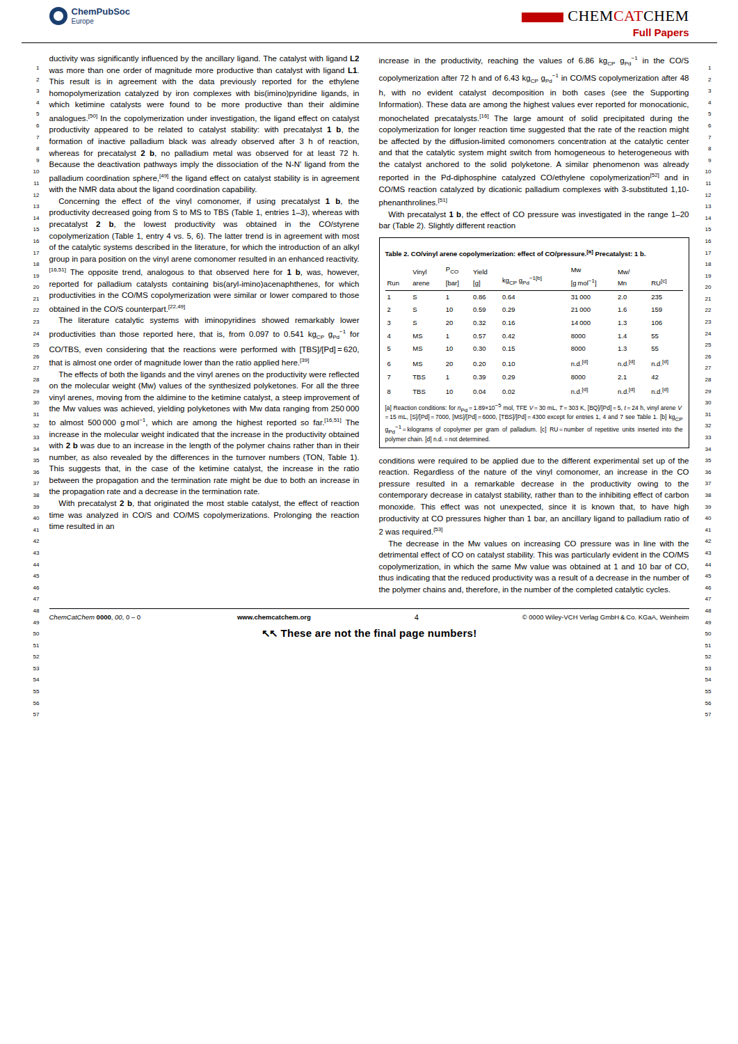ChemPubSoc
Europe
CHEM CAT CHEM
Full Papers
1
2
3
4
5
6
7
8
9
10
11
12
13
14
15
16
17
18
19
20
21
22
23
24
25
26
27
28
29
30
31
32
33
34
35
36
37
38
39
40
41
42
43
44
45
46
47
48
49
50
51
52
53
54
55
56
57
1
2
3
4
5
6
7
8
9
10
11
12
13
14
15
16
17
18
19
20
21
22
23
24
25
26
27
28
29
30
31
32
33
34
35
36
37
38
39
40
41
42
43
44
45
46
47
48
49
50
51
52
53
54
55
56
57
ductivity was significantly influenced by the ancillary ligand. The catalyst with ligand L2 was more than one order of magnitude more productive than catalyst with ligand L1. This result is in agreement with the data previously reported for the ethylene homopolymerization catalyzed by iron complexes with bis(imino)pyridine ligands, in which ketimine catalysts were found to be more productive than their aldimine analogues.[50] In the copolymerization under investigation, the ligand effect on catalyst productivity appeared to be related to catalyst stability: with precatalyst 1 b, the formation of inactive palladium black was already observed after 3 h of reaction, whereas for precatalyst 2 b, no palladium metal was observed for at least 72 h. Because the deactivation pathways imply the dissociation of the N-N′ ligand from the palladium coordination sphere,[49] the ligand effect on catalyst stability is in agreement with the NMR data about the ligand coordination capability.
Concerning the effect of the vinyl comonomer, if using precatalyst 1 b, the productivity decreased going from S to MS to TBS (Table 1, entries 1–3), whereas with precatalyst 2 b, the lowest productivity was obtained in the CO/styrene copolymerization (Table 1, entry 4 vs. 5, 6). The latter trend is in agreement with most of the catalytic systems described in the literature, for which the introduction of an alkyl group in para position on the vinyl arene comonomer resulted in an enhanced reactivity.[16,51] The opposite trend, analogous to that observed here for 1 b, was, however, reported for palladium catalysts containing bis(aryl-imino)acenaphthenes, for which productivities in the CO/MS copolymerization were similar or lower compared to those obtained in the CO/S counterpart.[22,49]
The literature catalytic systems with iminopyridines showed remarkably lower productivities than those reported here, that is, from 0.097 to 0.541 kgCP gPd−1 for CO/TBS, even considering that the reactions were performed with [TBS]/[Pd] = 620, that is almost one order of magnitude lower than the ratio applied here.[39]
The effects of both the ligands and the vinyl arenes on the productivity were reflected on the molecular weight (Mw) values of the synthesized polyketones. For all the three vinyl arenes, moving from the aldimine to the ketimine catalyst, a steep improvement of the Mw values was achieved, yielding polyketones with Mw data ranging from 250 000 to almost 500 000 g mol−1, which are among the highest reported so far.[16,51] The increase in the molecular weight indicated that the increase in the productivity obtained with 2 b was due to an increase in the length of the polymer chains rather than in their number, as also revealed by the differences in the turnover numbers (TON, Table 1). This suggests that, in the case of the ketimine catalyst, the increase in the ratio between the propagation and the termination rate might be due to both an increase in the propagation rate and a decrease in the termination rate.
With precatalyst 2 b, that originated the most stable catalyst, the effect of reaction time was analyzed in CO/S and CO/MS copolymerizations. Prolonging the reaction time resulted in an
increase in the productivity, reaching the values of 6.86 kgCP gPd−1 in the CO/S copolymerization after 72 h and of 6.43 kgCP gPd−1 in CO/MS copolymerization after 48 h, with no evident catalyst decomposition in both cases (see the Supporting Information). These data are among the highest values ever reported for monocationic, monochelated precatalysts.[16] The large amount of solid precipitated during the copolymerization for longer reaction time suggested that the rate of the reaction might be affected by the diffusion-limited comonomers concentration at the catalytic center and that the catalytic system might switch from homogeneous to heterogeneous with the catalyst anchored to the solid polyketone. A similar phenomenon was already reported in the Pd-diphosphine catalyzed CO/ethylene copolymerization[52] and in CO/MS reaction catalyzed by dicationic palladium complexes with 3-substituted 1,10-phenanthrolines.[51]
With precatalyst 1 b, the effect of CO pressure was investigated in the range 1–20 bar (Table 2). Slightly different reaction
Table 2. CO/vinyl arene copolymerization: effect of CO/pressure. [a] Precatalyst: 1 b .
| Run | Vinyl arene | P CO [bar] | Yield [g] | kg CP g Pd −1[b] | Mw [g mol −1 ] | Mw/ Mn | RU [c] |
| --- | --- | --- | --- | --- | --- | --- | --- |
| 1 | S | 1 | 0.86 | 0.64 | 31 000 | 2.0 | 235 |
| 2 | S | 10 | 0.59 | 0.29 | 21 000 | 1.6 | 159 |
| 3 | S | 20 | 0.32 | 0.16 | 14 000 | 1.3 | 106 |
| 4 | MS | 1 | 0.57 | 0.42 | 8000 | 1.4 | 55 |
| 5 | MS | 10 | 0.30 | 0.15 | 8000 | 1.3 | 55 |
| 6 | MS | 20 | 0.20 | 0.10 | n.d. [d] | n.d. [d] | n.d. [d] |
| 7 | TBS | 1 | 0.39 | 0.29 | 8000 | 2.1 | 42 |
| 8 | TBS | 10 | 0.04 | 0.02 | n.d. [d] | n.d. [d] | n.d. [d] |
[a] Reaction conditions: for nPd = 1.89×10−5 mol, TFE V = 30 mL, T = 303 K, [BQ]/[Pd] = 5, t = 24 h, vinyl arene V = 15 mL, [S]/[Pd] = 7000, [MS]/[Pd] = 6000, [TBS]/[Pd] = 4300 except for entries 1, 4 and 7 see Table 1. [b] kgCP gPd−1 = kilograms of copolymer per gram of palladium. [c] RU = number of repetitive units inserted into the polymer chain. [d] n.d. = not determined.
conditions were required to be applied due to the different experimental set up of the reaction. Regardless of the nature of the vinyl comonomer, an increase in the CO pressure resulted in a remarkable decrease in the productivity owing to the contemporary decrease in catalyst stability, rather than to the inhibiting effect of carbon monoxide. This effect was not unexpected, since it is known that, to have high productivity at CO pressures higher than 1 bar, an ancillary ligand to palladium ratio of 2 was required.[53]
The decrease in the Mw values on increasing CO pressure was in line with the detrimental effect of CO on catalyst stability. This was particularly evident in the CO/MS copolymerization, in which the same Mw value was obtained at 1 and 10 bar of CO, thus indicating that the reduced productivity was a result of a decrease in the number of the polymer chains and, therefore, in the number of the completed catalytic cycles.
ChemCatChem 0000, 00, 0 – 0
www.chemcatchem.org
4
© 0000 Wiley-VCH Verlag GmbH & Co. KGaA, Weinheim
↖↖These are not the final page numbers!